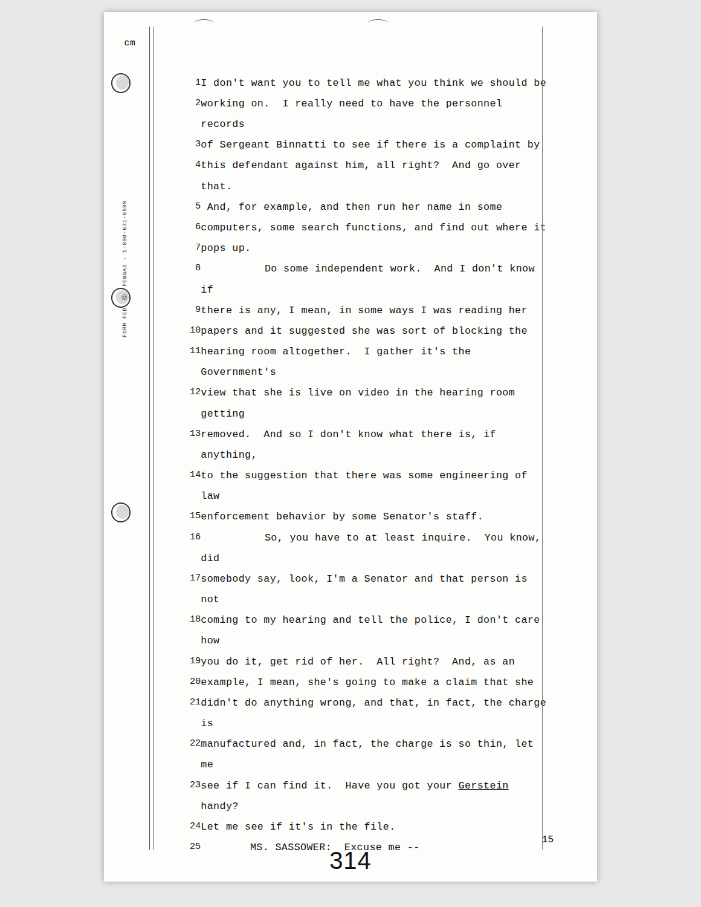cm
FORM FED Ⓒ PENGAD · 1-800-631-6989
| 1 | I don't want you to tell me what you think we should be |
| 2 | working on. I really need to have the personnel records |
| 3 | of Sergeant Binnatti to see if there is a complaint by |
| 4 | this defendant against him, all right? And go over that. |
| 5 | And, for example, and then run her name in some |
| 6 | computers, some search functions, and find out where it |
| 7 | pops up. |
| 8 | Do some independent work. And I don't know if |
| 9 | there is any, I mean, in some ways I was reading her |
| 10 | papers and it suggested she was sort of blocking the |
| 11 | hearing room altogether. I gather it's the Government's |
| 12 | view that she is live on video in the hearing room getting |
| 13 | removed. And so I don't know what there is, if anything, |
| 14 | to the suggestion that there was some engineering of law |
| 15 | enforcement behavior by some Senator's staff. |
| 16 | So, you have to at least inquire. You know, did |
| 17 | somebody say, look, I'm a Senator and that person is not |
| 18 | coming to my hearing and tell the police, I don't care how |
| 19 | you do it, get rid of her. All right? And, as an |
| 20 | example, I mean, she's going to make a claim that she |
| 21 | didn't do anything wrong, and that, in fact, the charge is |
| 22 | manufactured and, in fact, the charge is so thin, let me |
| 23 | see if I can find it. Have you got your Gerstein handy? |
| 24 | Let me see if it's in the file. |
| 25 | MS. SASSOWER: Excuse me -- |
15
314